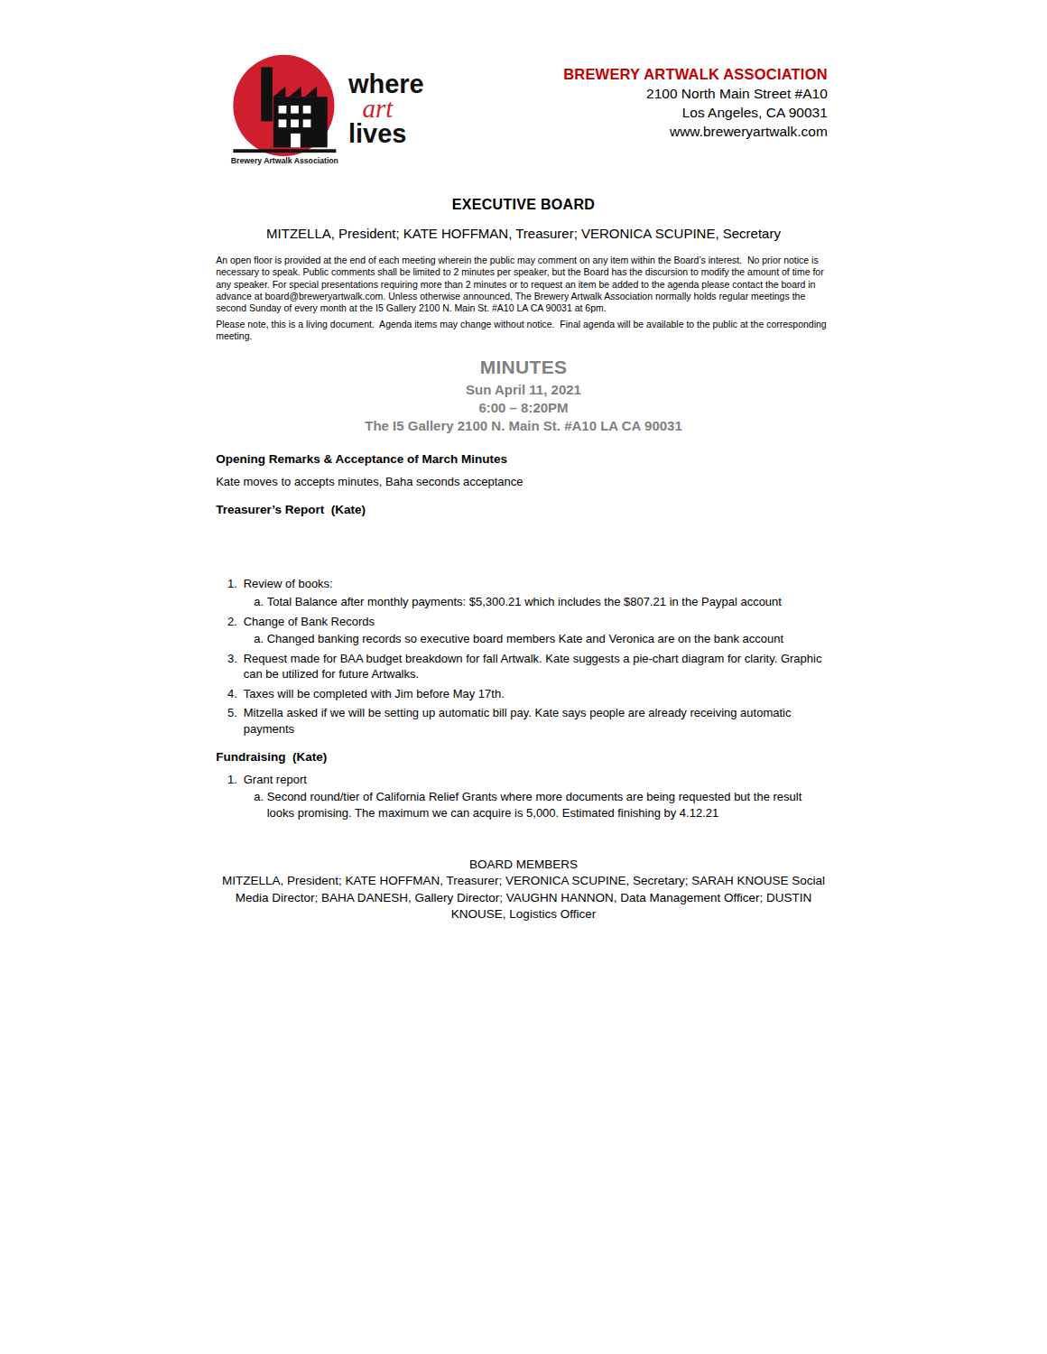Brewery Artwalk Association where art lives
BREWERY ARTWALK ASSOCIATION
2100 North Main Street #A10
Los Angeles, CA 90031
www.breweryartwalk.com
EXECUTIVE BOARD
MITZELLA, President; KATE HOFFMAN, Treasurer; VERONICA SCUPINE, Secretary
An open floor is provided at the end of each meeting wherein the public may comment on any item within the Board’s interest. No prior notice is necessary to speak. Public comments shall be limited to 2 minutes per speaker, but the Board has the discursion to modify the amount of time for any speaker. For special presentations requiring more than 2 minutes or to request an item be added to the agenda please contact the board in advance at board@breweryartwalk.com. Unless otherwise announced, The Brewery Artwalk Association normally holds regular meetings the second Sunday of every month at the I5 Gallery 2100 N. Main St. #A10 LA CA 90031 at 6pm.
Please note, this is a living document. Agenda items may change without notice. Final agenda will be available to the public at the corresponding meeting.
MINUTES
Sun April 11, 2021
6:00 – 8:20PM
The I5 Gallery 2100 N. Main St. #A10 LA CA 90031
Opening Remarks & Acceptance of March Minutes
Kate moves to accepts minutes, Baha seconds acceptance
Treasurer’s Report (Kate)
Review of books:
Total Balance after monthly payments: $5,300.21 which includes the $807.21 in the Paypal account
Change of Bank Records
Changed banking records so executive board members Kate and Veronica are on the bank account
Request made for BAA budget breakdown for fall Artwalk. Kate suggests a pie-chart diagram for clarity. Graphic can be utilized for future Artwalks.
Taxes will be completed with Jim before May 17th.
Mitzella asked if we will be setting up automatic bill pay. Kate says people are already receiving automatic payments
Fundraising (Kate)
Grant report
Second round/tier of California Relief Grants where more documents are being requested but the result looks promising. The maximum we can acquire is 5,000. Estimated finishing by 4.12.21
BOARD MEMBERS
MITZELLA, President; KATE HOFFMAN, Treasurer; VERONICA SCUPINE, Secretary; SARAH KNOUSE Social Media Director; BAHA DANESH, Gallery Director; VAUGHN HANNON, Data Management Officer; DUSTIN KNOUSE, Logistics Officer